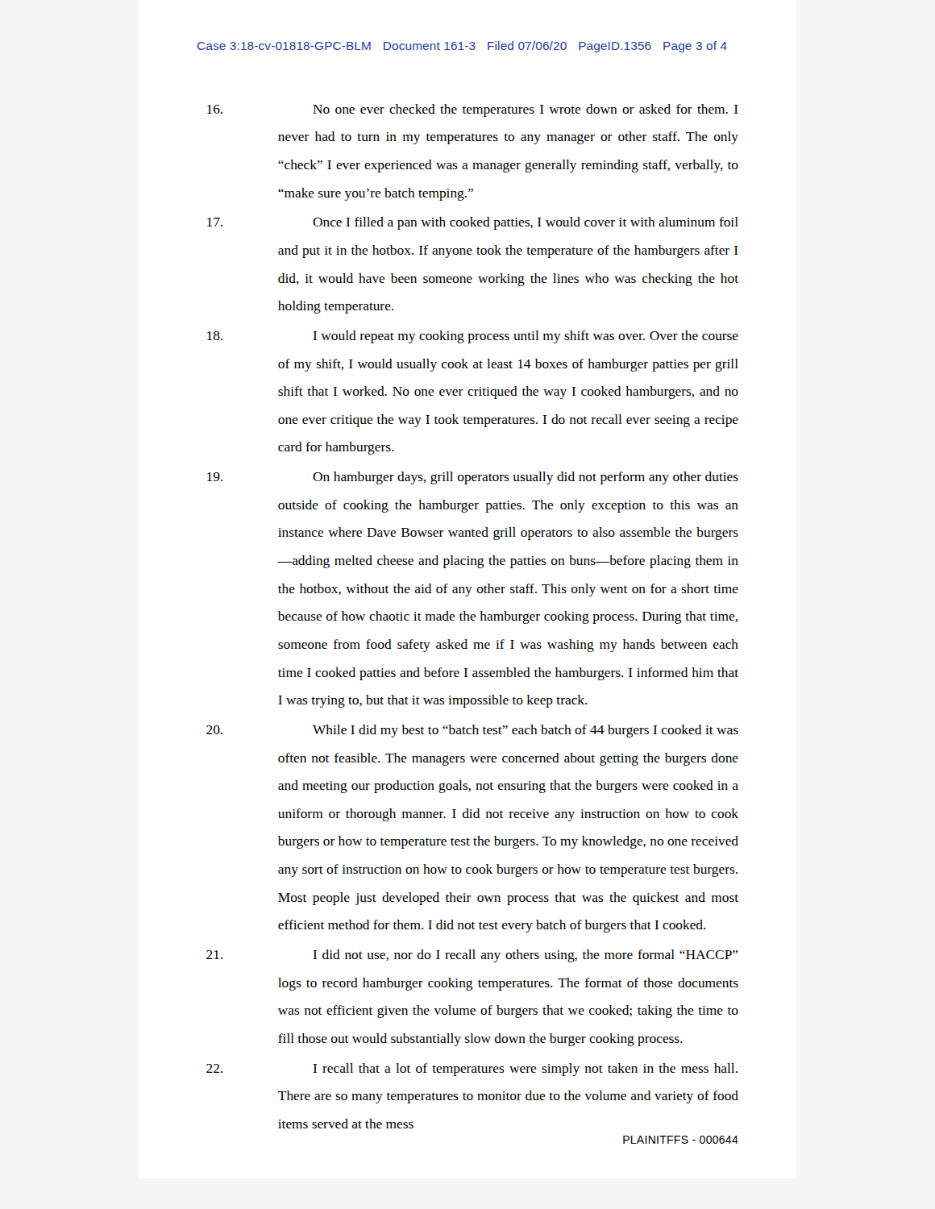Case 3:18-cv-01818-GPC-BLM Document 161-3 Filed 07/06/20 PageID.1356 Page 3 of 4
No one ever checked the temperatures I wrote down or asked for them. I never had to turn in my temperatures to any manager or other staff. The only “check” I ever experienced was a manager generally reminding staff, verbally, to “make sure you’re batch temping.”
Once I filled a pan with cooked patties, I would cover it with aluminum foil and put it in the hotbox. If anyone took the temperature of the hamburgers after I did, it would have been someone working the lines who was checking the hot holding temperature.
I would repeat my cooking process until my shift was over. Over the course of my shift, I would usually cook at least 14 boxes of hamburger patties per grill shift that I worked. No one ever critiqued the way I cooked hamburgers, and no one ever critique the way I took temperatures. I do not recall ever seeing a recipe card for hamburgers.
On hamburger days, grill operators usually did not perform any other duties outside of cooking the hamburger patties. The only exception to this was an instance where Dave Bowser wanted grill operators to also assemble the burgers—adding melted cheese and placing the patties on buns—before placing them in the hotbox, without the aid of any other staff. This only went on for a short time because of how chaotic it made the hamburger cooking process. During that time, someone from food safety asked me if I was washing my hands between each time I cooked patties and before I assembled the hamburgers. I informed him that I was trying to, but that it was impossible to keep track.
While I did my best to “batch test” each batch of 44 burgers I cooked it was often not feasible. The managers were concerned about getting the burgers done and meeting our production goals, not ensuring that the burgers were cooked in a uniform or thorough manner. I did not receive any instruction on how to cook burgers or how to temperature test the burgers. To my knowledge, no one received any sort of instruction on how to cook burgers or how to temperature test burgers. Most people just developed their own process that was the quickest and most efficient method for them. I did not test every batch of burgers that I cooked.
I did not use, nor do I recall any others using, the more formal “HACCP” logs to record hamburger cooking temperatures. The format of those documents was not efficient given the volume of burgers that we cooked; taking the time to fill those out would substantially slow down the burger cooking process.
I recall that a lot of temperatures were simply not taken in the mess hall. There are so many temperatures to monitor due to the volume and variety of food items served at the mess
PLAINITFFS - 000644